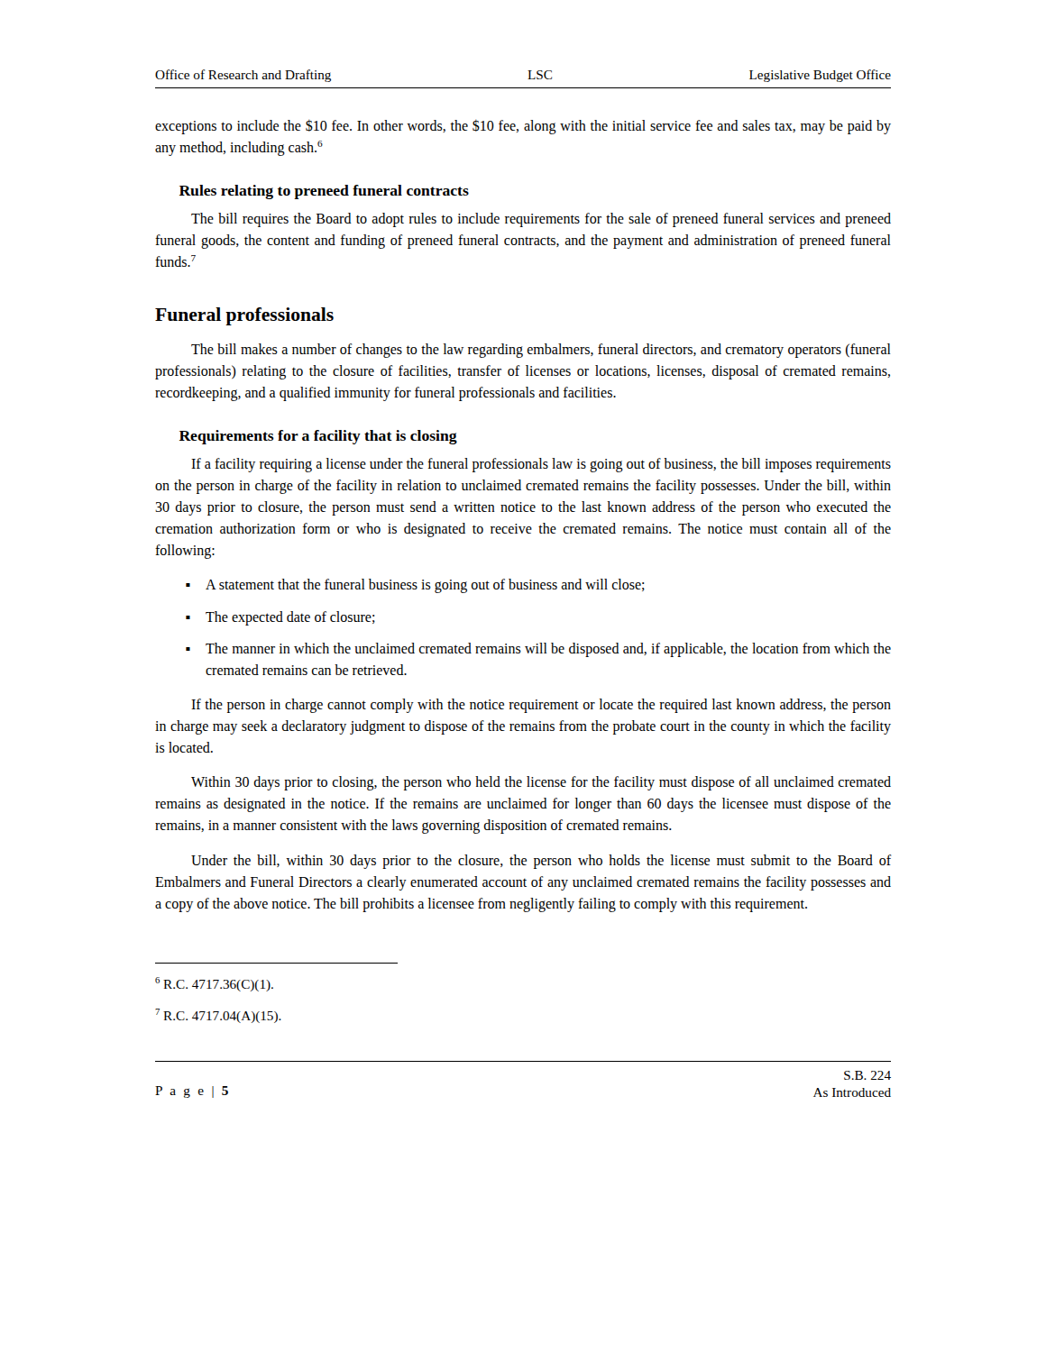Office of Research and Drafting LSC Legislative Budget Office
exceptions to include the $10 fee. In other words, the $10 fee, along with the initial service fee and sales tax, may be paid by any method, including cash.6
Rules relating to preneed funeral contracts
The bill requires the Board to adopt rules to include requirements for the sale of preneed funeral services and preneed funeral goods, the content and funding of preneed funeral contracts, and the payment and administration of preneed funeral funds.7
Funeral professionals
The bill makes a number of changes to the law regarding embalmers, funeral directors, and crematory operators (funeral professionals) relating to the closure of facilities, transfer of licenses or locations, licenses, disposal of cremated remains, recordkeeping, and a qualified immunity for funeral professionals and facilities.
Requirements for a facility that is closing
If a facility requiring a license under the funeral professionals law is going out of business, the bill imposes requirements on the person in charge of the facility in relation to unclaimed cremated remains the facility possesses. Under the bill, within 30 days prior to closure, the person must send a written notice to the last known address of the person who executed the cremation authorization form or who is designated to receive the cremated remains. The notice must contain all of the following:
A statement that the funeral business is going out of business and will close;
The expected date of closure;
The manner in which the unclaimed cremated remains will be disposed and, if applicable, the location from which the cremated remains can be retrieved.
If the person in charge cannot comply with the notice requirement or locate the required last known address, the person in charge may seek a declaratory judgment to dispose of the remains from the probate court in the county in which the facility is located.
Within 30 days prior to closing, the person who held the license for the facility must dispose of all unclaimed cremated remains as designated in the notice. If the remains are unclaimed for longer than 60 days the licensee must dispose of the remains, in a manner consistent with the laws governing disposition of cremated remains.
Under the bill, within 30 days prior to the closure, the person who holds the license must submit to the Board of Embalmers and Funeral Directors a clearly enumerated account of any unclaimed cremated remains the facility possesses and a copy of the above notice. The bill prohibits a licensee from negligently failing to comply with this requirement.
6 R.C. 4717.36(C)(1).
7 R.C. 4717.04(A)(15).
P a g e | 5 S.B. 224
As Introduced